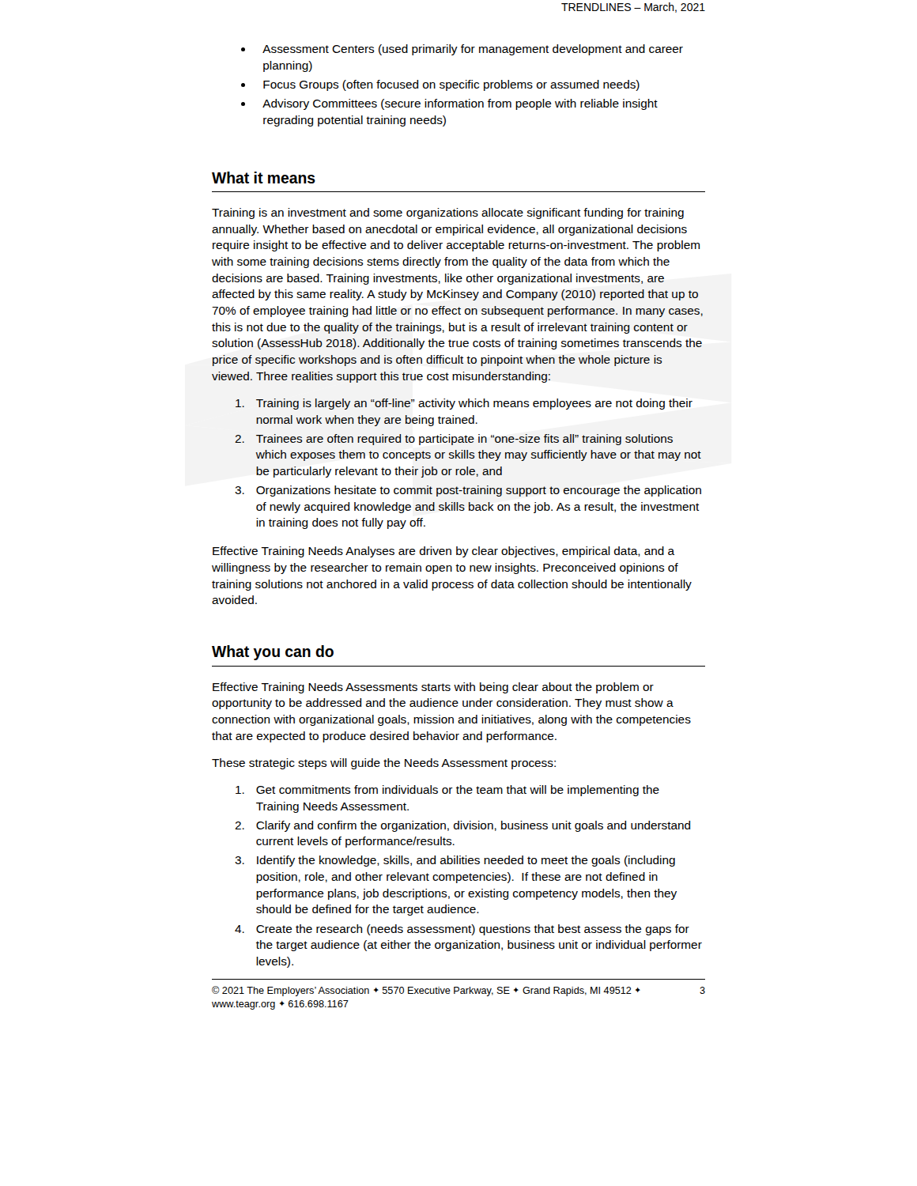TRENDLINES – March, 2021
Assessment Centers (used primarily for management development and career planning)
Focus Groups (often focused on specific problems or assumed needs)
Advisory Committees (secure information from people with reliable insight regrading potential training needs)
What it means
Training is an investment and some organizations allocate significant funding for training annually. Whether based on anecdotal or empirical evidence, all organizational decisions require insight to be effective and to deliver acceptable returns-on-investment. The problem with some training decisions stems directly from the quality of the data from which the decisions are based. Training investments, like other organizational investments, are affected by this same reality. A study by McKinsey and Company (2010) reported that up to 70% of employee training had little or no effect on subsequent performance. In many cases, this is not due to the quality of the trainings, but is a result of irrelevant training content or solution (AssessHub 2018). Additionally the true costs of training sometimes transcends the price of specific workshops and is often difficult to pinpoint when the whole picture is viewed. Three realities support this true cost misunderstanding:
Training is largely an “off-line” activity which means employees are not doing their normal work when they are being trained.
Trainees are often required to participate in “one-size fits all” training solutions which exposes them to concepts or skills they may sufficiently have or that may not be particularly relevant to their job or role, and
Organizations hesitate to commit post-training support to encourage the application of newly acquired knowledge and skills back on the job. As a result, the investment in training does not fully pay off.
Effective Training Needs Analyses are driven by clear objectives, empirical data, and a willingness by the researcher to remain open to new insights. Preconceived opinions of training solutions not anchored in a valid process of data collection should be intentionally avoided.
What you can do
Effective Training Needs Assessments starts with being clear about the problem or opportunity to be addressed and the audience under consideration. They must show a connection with organizational goals, mission and initiatives, along with the competencies that are expected to produce desired behavior and performance.
These strategic steps will guide the Needs Assessment process:
Get commitments from individuals or the team that will be implementing the Training Needs Assessment.
Clarify and confirm the organization, division, business unit goals and understand current levels of performance/results.
Identify the knowledge, skills, and abilities needed to meet the goals (including position, role, and other relevant competencies). If these are not defined in performance plans, job descriptions, or existing competency models, then they should be defined for the target audience.
Create the research (needs assessment) questions that best assess the gaps for the target audience (at either the organization, business unit or individual performer levels).
© 2021 The Employers’ Association ✦ 5570 Executive Parkway, SE ✦ Grand Rapids, MI 49512 ✦ www.teagr.org ✦ 616.698.1167 3